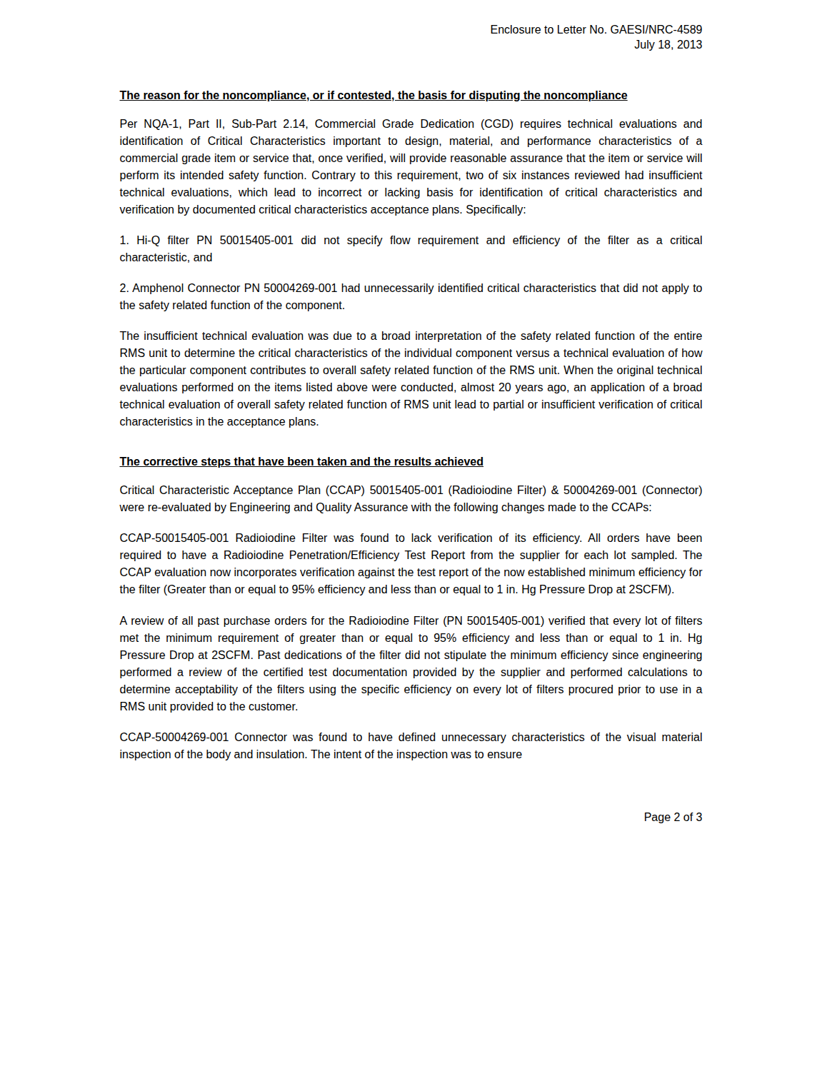Enclosure to Letter No. GAESI/NRC-4589
July 18, 2013
The reason for the noncompliance, or if contested, the basis for disputing the noncompliance
Per NQA-1, Part II, Sub-Part 2.14, Commercial Grade Dedication (CGD) requires technical evaluations and identification of Critical Characteristics important to design, material, and performance characteristics of a commercial grade item or service that, once verified, will provide reasonable assurance that the item or service will perform its intended safety function. Contrary to this requirement, two of six instances reviewed had insufficient technical evaluations, which lead to incorrect or lacking basis for identification of critical characteristics and verification by documented critical characteristics acceptance plans. Specifically:
1. Hi-Q filter PN 50015405-001 did not specify flow requirement and efficiency of the filter as a critical characteristic, and
2. Amphenol Connector PN 50004269-001 had unnecessarily identified critical characteristics that did not apply to the safety related function of the component.
The insufficient technical evaluation was due to a broad interpretation of the safety related function of the entire RMS unit to determine the critical characteristics of the individual component versus a technical evaluation of how the particular component contributes to overall safety related function of the RMS unit. When the original technical evaluations performed on the items listed above were conducted, almost 20 years ago, an application of a broad technical evaluation of overall safety related function of RMS unit lead to partial or insufficient verification of critical characteristics in the acceptance plans.
The corrective steps that have been taken and the results achieved
Critical Characteristic Acceptance Plan (CCAP) 50015405-001 (Radioiodine Filter) & 50004269-001 (Connector) were re-evaluated by Engineering and Quality Assurance with the following changes made to the CCAPs:
CCAP-50015405-001 Radioiodine Filter was found to lack verification of its efficiency. All orders have been required to have a Radioiodine Penetration/Efficiency Test Report from the supplier for each lot sampled. The CCAP evaluation now incorporates verification against the test report of the now established minimum efficiency for the filter (Greater than or equal to 95% efficiency and less than or equal to 1 in. Hg Pressure Drop at 2SCFM).
A review of all past purchase orders for the Radioiodine Filter (PN 50015405-001) verified that every lot of filters met the minimum requirement of greater than or equal to 95% efficiency and less than or equal to 1 in. Hg Pressure Drop at 2SCFM. Past dedications of the filter did not stipulate the minimum efficiency since engineering performed a review of the certified test documentation provided by the supplier and performed calculations to determine acceptability of the filters using the specific efficiency on every lot of filters procured prior to use in a RMS unit provided to the customer.
CCAP-50004269-001 Connector was found to have defined unnecessary characteristics of the visual material inspection of the body and insulation. The intent of the inspection was to ensure
Page 2 of 3